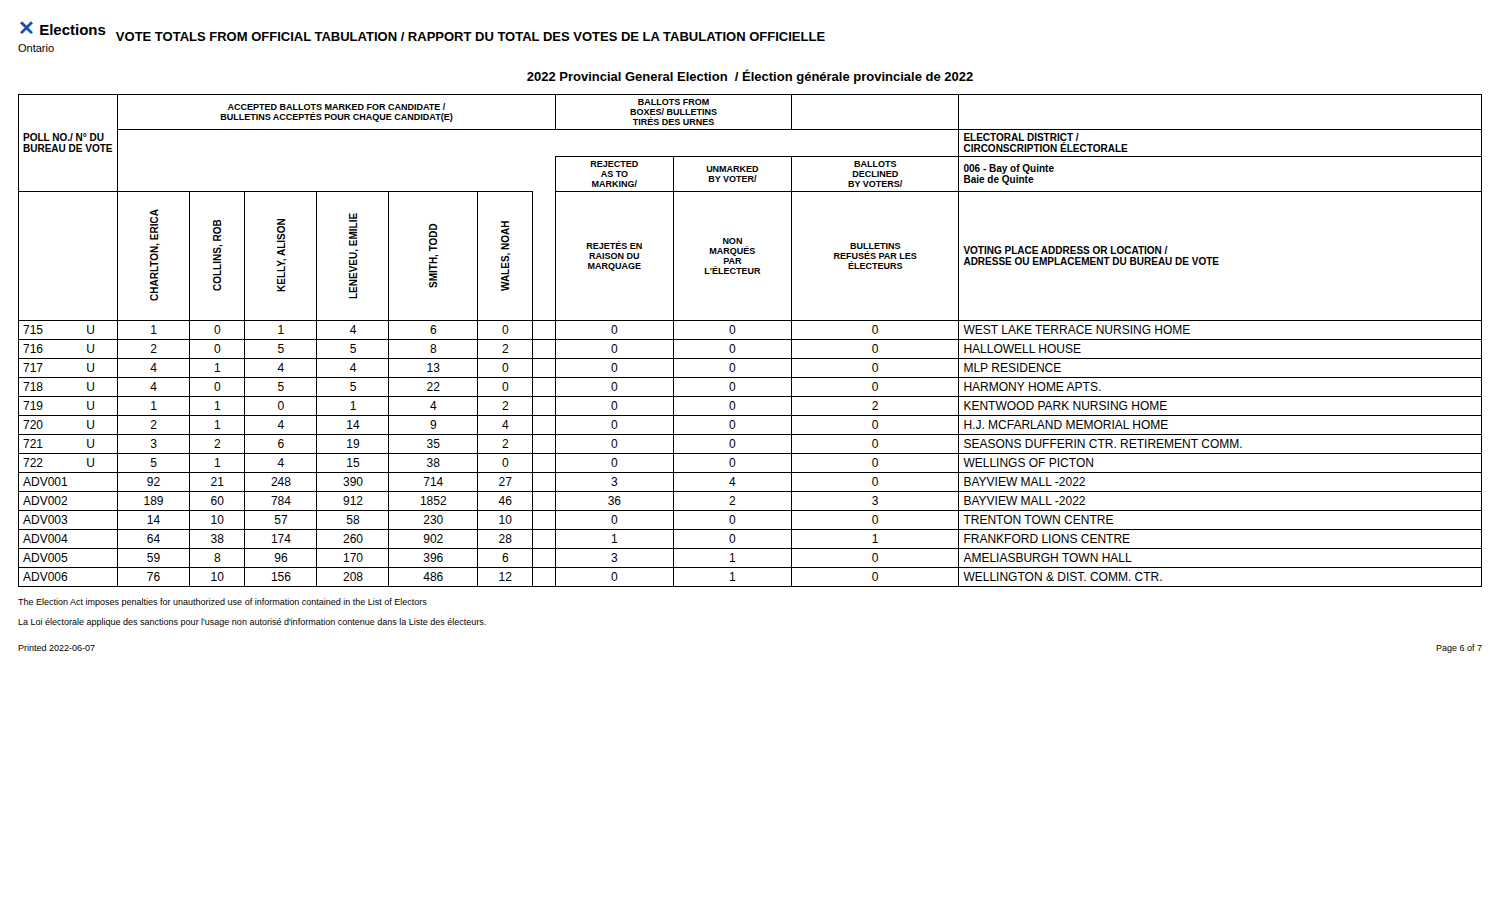✕ Elections
Ontario
VOTE TOTALS FROM OFFICIAL TABULATION / RAPPORT DU TOTAL DES VOTES DE LA TABULATION OFFICIELLE
2022 Provincial General Election / Élection générale provinciale de 2022
| POLL NO./ N° DU BUREAU DE VOTE | ACCEPTED BALLOTS MARKED FOR CANDIDATE / BULLETINS ACCEPTÉS POUR CHAQUE CANDIDAT(E) | BALLOTS FROM BOXES/ BULLETINS TIRÉS DES URNES | | |
| --- | --- | --- | --- | --- |
| | | | ELECTORAL DISTRICT / CIRCONSCRIPTION ÉLECTORALE |
| | REJECTED AS TO MARKING/ | UNMARKED BY VOTER/ | BALLOTS DECLINED BY VOTERS/ | 006 - Bay of Quinte Baie de Quinte |
| | CHARLTON, ERICA | COLLINS, ROB | KELLY, ALISON | LENEVEU, EMILIE | SMITH, TODD | WALES, NOAH | | REJETÉS EN RAISON DU MARQUAGE | NON MARQUÉS PAR L'ÉLECTEUR | BULLETINS REFUSÉS PAR LES ÉLECTEURS | VOTING PLACE ADDRESS OR LOCATION / ADRESSE OU EMPLACEMENT DU BUREAU DE VOTE |
| 715 U | 1 | 0 | 1 | 4 | 6 | 0 | | 0 | 0 | 0 | WEST LAKE TERRACE NURSING HOME |
| 716 U | 2 | 0 | 5 | 5 | 8 | 2 | | 0 | 0 | 0 | HALLOWELL HOUSE |
| 717 U | 4 | 1 | 4 | 4 | 13 | 0 | | 0 | 0 | 0 | MLP RESIDENCE |
| 718 U | 4 | 0 | 5 | 5 | 22 | 0 | | 0 | 0 | 0 | HARMONY HOME APTS. |
| 719 U | 1 | 1 | 0 | 1 | 4 | 2 | | 0 | 0 | 2 | KENTWOOD PARK NURSING HOME |
| 720 U | 2 | 1 | 4 | 14 | 9 | 4 | | 0 | 0 | 0 | H.J. MCFARLAND MEMORIAL HOME |
| 721 U | 3 | 2 | 6 | 19 | 35 | 2 | | 0 | 0 | 0 | SEASONS DUFFERIN CTR. RETIREMENT COMM. |
| 722 U | 5 | 1 | 4 | 15 | 38 | 0 | | 0 | 0 | 0 | WELLINGS OF PICTON |
| ADV001 | 92 | 21 | 248 | 390 | 714 | 27 | | 3 | 4 | 0 | BAYVIEW MALL -2022 |
| ADV002 | 189 | 60 | 784 | 912 | 1852 | 46 | | 36 | 2 | 3 | BAYVIEW MALL -2022 |
| ADV003 | 14 | 10 | 57 | 58 | 230 | 10 | | 0 | 0 | 0 | TRENTON TOWN CENTRE |
| ADV004 | 64 | 38 | 174 | 260 | 902 | 28 | | 1 | 0 | 1 | FRANKFORD LIONS CENTRE |
| ADV005 | 59 | 8 | 96 | 170 | 396 | 6 | | 3 | 1 | 0 | AMELIASBURGH TOWN HALL |
| ADV006 | 76 | 10 | 156 | 208 | 486 | 12 | | 0 | 1 | 0 | WELLINGTON & DIST. COMM. CTR. |
The Election Act imposes penalties for unauthorized use of information contained in the List of Electors
La Loi électorale applique des sanctions pour l'usage non autorisé d'information contenue dans la Liste des électeurs.
Printed 2022-06-07
Page 6 of 7